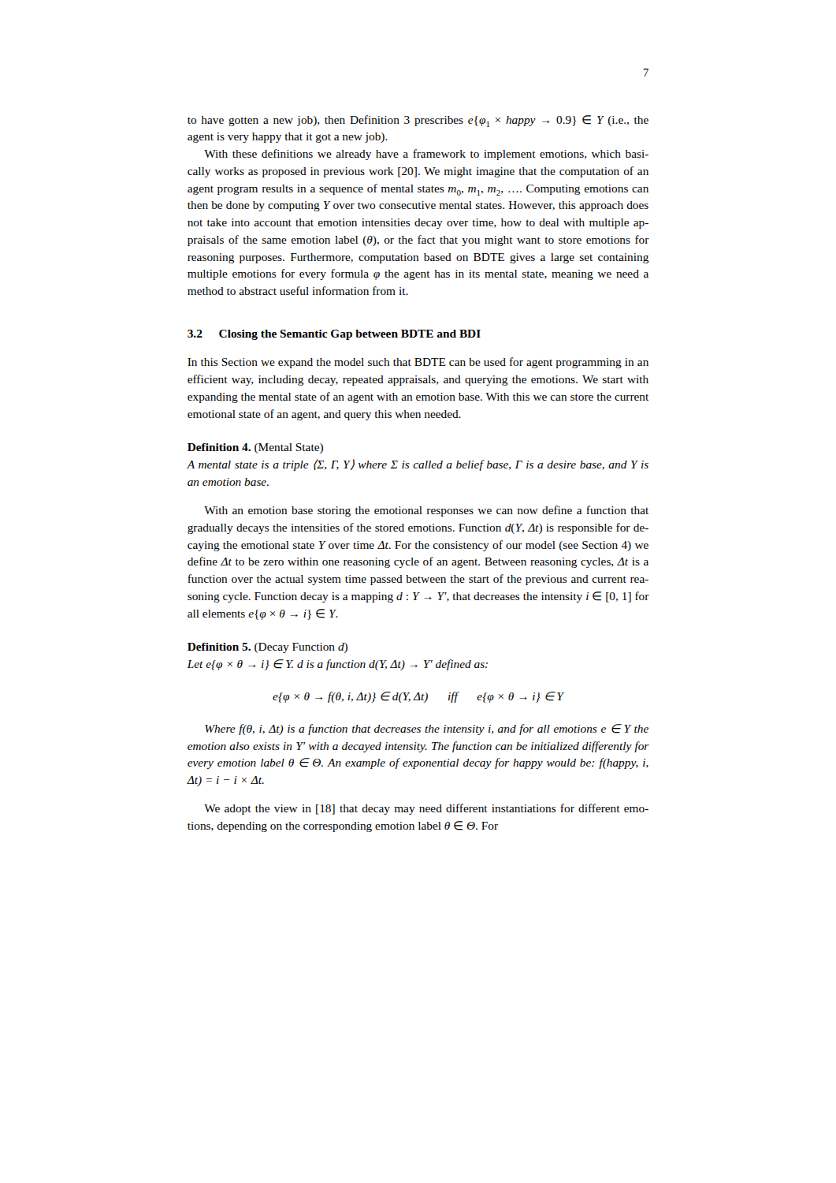7
to have gotten a new job), then Definition 3 prescribes e{φ 1 × happy → 0.9} ∈ Υ (i.e., the agent is very happy that it got a new job).
With these definitions we already have a framework to implement emotions, which basically works as proposed in previous work [20]. We might imagine that the computation of an agent program results in a sequence of mental states m 0, m 1, m 2, …. Computing emotions can then be done by computing Υ over two consecutive mental states. However, this approach does not take into account that emotion intensities decay over time, how to deal with multiple appraisals of the same emotion label (θ), or the fact that you might want to store emotions for reasoning purposes. Furthermore, computation based on BDTE gives a large set containing multiple emotions for every formula φ the agent has in its mental state, meaning we need a method to abstract useful information from it.
3.2 Closing the Semantic Gap between BDTE and BDI
In this Section we expand the model such that BDTE can be used for agent programming in an efficient way, including decay, repeated appraisals, and querying the emotions. We start with expanding the mental state of an agent with an emotion base. With this we can store the current emotional state of an agent, and query this when needed.
Definition 4. (Mental State)
A mental state is a triple ⟨Σ, Γ, Υ⟩ where Σ is called a belief base, Γ is a desire base, and Υ is an emotion base.
With an emotion base storing the emotional responses we can now define a function that gradually decays the intensities of the stored emotions. Function d(Υ, Δt) is responsible for decaying the emotional state Υ over time Δt. For the consistency of our model (see Section 4) we define Δt to be zero within one reasoning cycle of an agent. Between reasoning cycles, Δt is a function over the actual system time passed between the start of the previous and current reasoning cycle. Function decay is a mapping d : Υ → Υ′, that decreases the intensity i ∈ [0, 1] for all elements e{φ × θ → i} ∈ Υ.
Definition 5. (Decay Function d)
Let e{φ × θ → i} ∈ Υ. d is a function d(Υ, Δt) → Υ′ defined as:
e{φ × θ → f(θ, i, Δt)} ∈ d(Υ, Δt)iff e{φ × θ → i} ∈ Υ
Where f(θ, i, Δt) is a function that decreases the intensity i, and for all emotions e ∈ Υ the emotion also exists in Υ′ with a decayed intensity. The function can be initialized differently for every emotion label θ ∈ Θ. An example of exponential decay for happy would be: f(happy, i, Δt) = i − i × Δt.
We adopt the view in [18] that decay may need different instantiations for different emotions, depending on the corresponding emotion label θ ∈ Θ. For